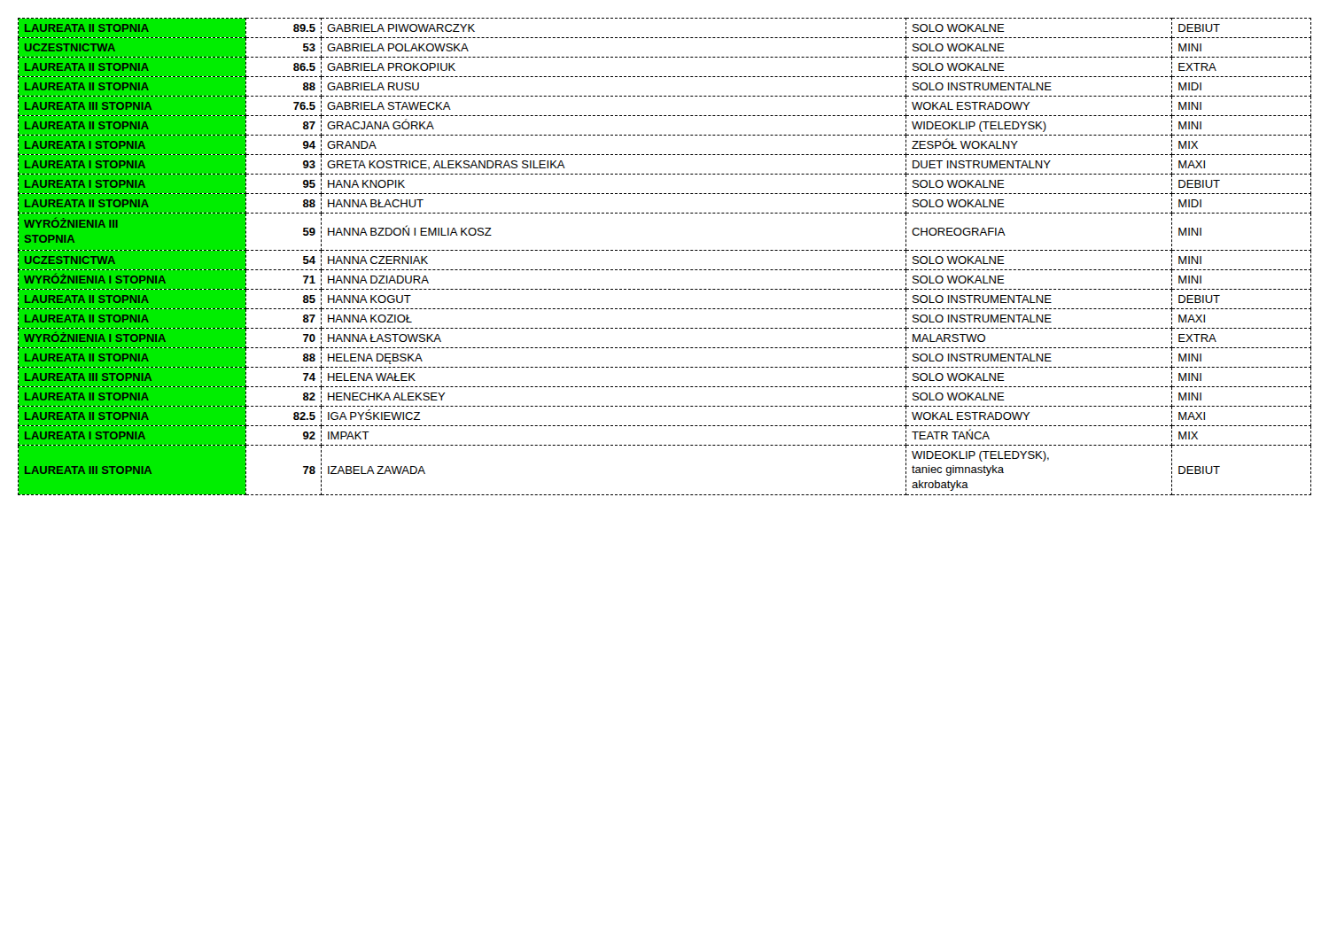| LAUREATA II STOPNIA | 89.5 | GABRIELA PIWOWARCZYK | SOLO WOKALNE | DEBIUT |
| UCZESTNICTWA | 53 | GABRIELA POLAKOWSKA | SOLO WOKALNE | MINI |
| LAUREATA II STOPNIA | 86.5 | GABRIELA PROKOPIUK | SOLO WOKALNE | EXTRA |
| LAUREATA II STOPNIA | 88 | GABRIELA RUSU | SOLO INSTRUMENTALNE | MIDI |
| LAUREATA III STOPNIA | 76.5 | GABRIELA STAWECKA | WOKAL ESTRADOWY | MINI |
| LAUREATA II STOPNIA | 87 | GRACJANA GÓRKA | WIDEOKLIP (TELEDYSK) | MINI |
| LAUREATA I STOPNIA | 94 | GRANDA | ZESPÓŁ WOKALNY | MIX |
| LAUREATA I STOPNIA | 93 | GRETA KOSTRICE, ALEKSANDRAS SILEIKA | DUET INSTRUMENTALNY | MAXI |
| LAUREATA I STOPNIA | 95 | HANA KNOPIK | SOLO WOKALNE | DEBIUT |
| LAUREATA II STOPNIA | 88 | HANNA BŁACHUT | SOLO WOKALNE | MIDI |
| WYRÓŻNIENIA III STOPNIA | 59 | HANNA BZDOŃ I EMILIA KOSZ | CHOREOGRAFIA | MINI |
| UCZESTNICTWA | 54 | HANNA CZERNIAK | SOLO WOKALNE | MINI |
| WYRÓŻNIENIA I STOPNIA | 71 | HANNA DZIADURA | SOLO WOKALNE | MINI |
| LAUREATA II STOPNIA | 85 | HANNA KOGUT | SOLO INSTRUMENTALNE | DEBIUT |
| LAUREATA II STOPNIA | 87 | HANNA KOZIOŁ | SOLO INSTRUMENTALNE | MAXI |
| WYRÓŻNIENIA I STOPNIA | 70 | HANNA ŁASTOWSKA | MALARSTWO | EXTRA |
| LAUREATA II STOPNIA | 88 | HELENA DĘBSKA | SOLO INSTRUMENTALNE | MINI |
| LAUREATA III STOPNIA | 74 | HELENA WAŁEK | SOLO WOKALNE | MINI |
| LAUREATA II STOPNIA | 82 | HENECHKA ALEKSEY | SOLO WOKALNE | MINI |
| LAUREATA II STOPNIA | 82.5 | IGA PYŚKIEWICZ | WOKAL ESTRADOWY | MAXI |
| LAUREATA I STOPNIA | 92 | IMPAKT | TEATR TAŃCA | MIX |
| LAUREATA III STOPNIA | 78 | IZABELA ZAWADA | WIDEOKLIP (TELEDYSK), taniec gimnastyka akrobatyka | DEBIUT |